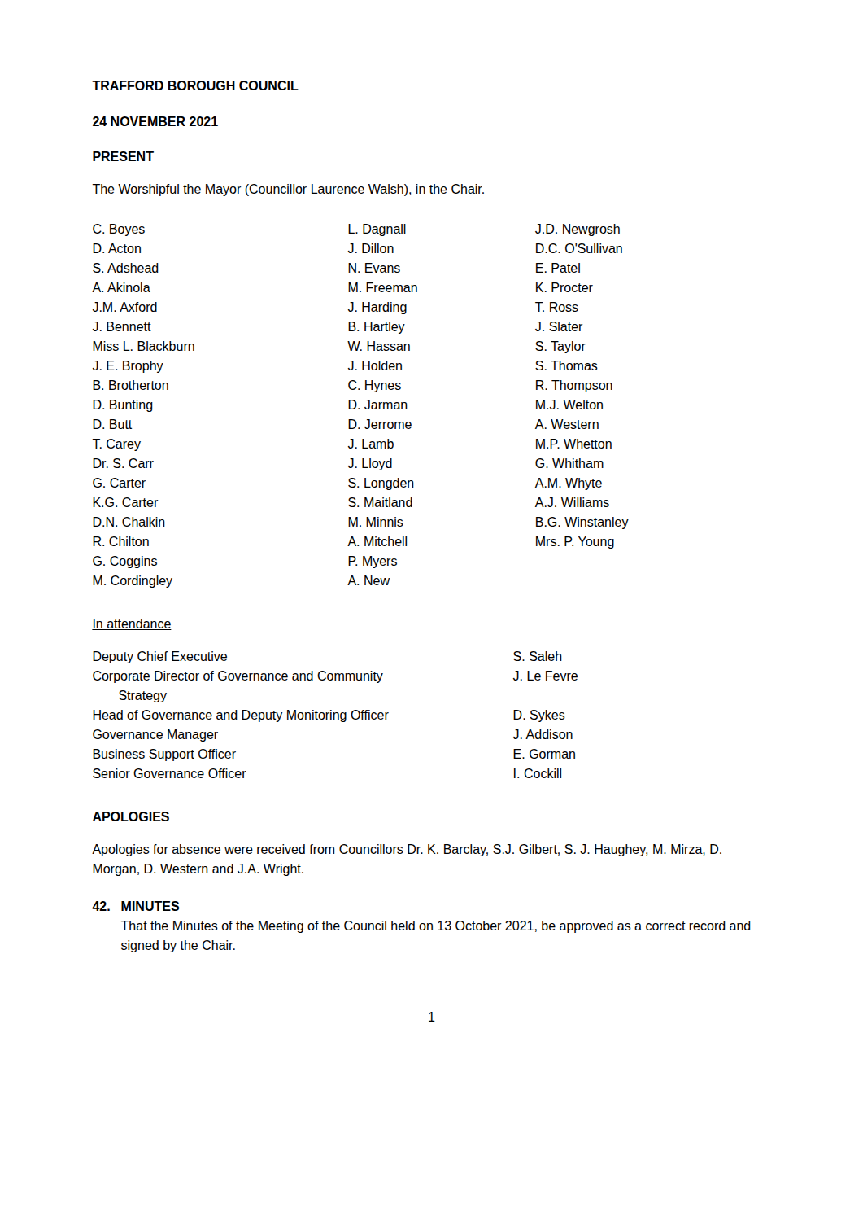TRAFFORD BOROUGH COUNCIL
24 NOVEMBER 2021
PRESENT
The Worshipful the Mayor (Councillor Laurence Walsh), in the Chair.
| C. Boyes | L. Dagnall | J.D. Newgrosh |
| D. Acton | J. Dillon | D.C. O'Sullivan |
| S. Adshead | N. Evans | E. Patel |
| A. Akinola | M. Freeman | K. Procter |
| J.M. Axford | J. Harding | T. Ross |
| J. Bennett | B. Hartley | J. Slater |
| Miss L. Blackburn | W. Hassan | S. Taylor |
| J. E. Brophy | J. Holden | S. Thomas |
| B. Brotherton | C. Hynes | R. Thompson |
| D. Bunting | D. Jarman | M.J. Welton |
| D. Butt | D. Jerrome | A. Western |
| T. Carey | J. Lamb | M.P. Whetton |
| Dr. S. Carr | J. Lloyd | G. Whitham |
| G. Carter | S. Longden | A.M. Whyte |
| K.G. Carter | S. Maitland | A.J. Williams |
| D.N. Chalkin | M. Minnis | B.G. Winstanley |
| R. Chilton | A. Mitchell | Mrs. P. Young |
| G. Coggins | P. Myers | |
| M. Cordingley | A. New | |
In attendance
| Deputy Chief Executive | S. Saleh |
| Corporate Director of Governance and Community Strategy | J. Le Fevre |
| Head of Governance and Deputy Monitoring Officer | D. Sykes |
| Governance Manager | J. Addison |
| Business Support Officer | E. Gorman |
| Senior Governance Officer | I. Cockill |
APOLOGIES
Apologies for absence were received from Councillors Dr. K. Barclay, S.J. Gilbert, S. J. Haughey, M. Mirza, D. Morgan, D. Western and J.A. Wright.
42. MINUTES
That the Minutes of the Meeting of the Council held on 13 October 2021, be approved as a correct record and signed by the Chair.
1